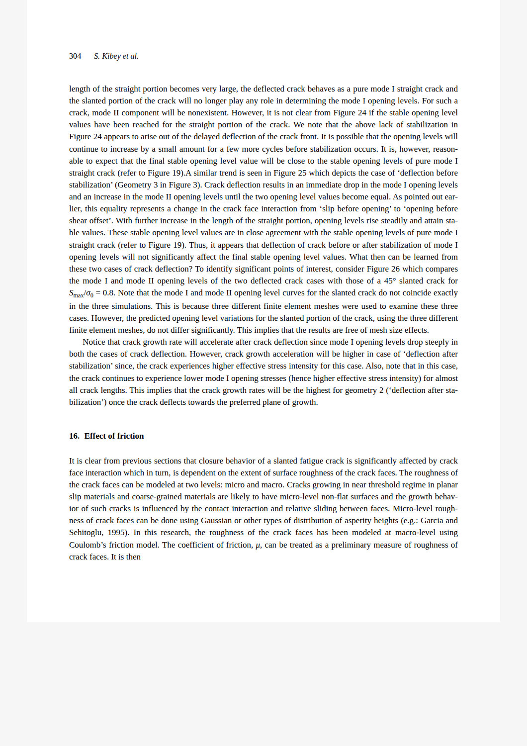304 S. Kibey et al.
length of the straight portion becomes very large, the deflected crack behaves as a pure mode I straight crack and the slanted portion of the crack will no longer play any role in determining the mode I opening levels. For such a crack, mode II component will be nonexistent. However, it is not clear from Figure 24 if the stable opening level values have been reached for the straight portion of the crack. We note that the above lack of stabilization in Figure 24 appears to arise out of the delayed deflection of the crack front. It is possible that the opening levels will continue to increase by a small amount for a few more cycles before stabilization occurs. It is, however, reasonable to expect that the final stable opening level value will be close to the stable opening levels of pure mode I straight crack (refer to Figure 19).A similar trend is seen in Figure 25 which depicts the case of ‘deflection before stabilization’ (Geometry 3 in Figure 3). Crack deflection results in an immediate drop in the mode I opening levels and an increase in the mode II opening levels until the two opening level values become equal. As pointed out earlier, this equality represents a change in the crack face interaction from ‘slip before opening’ to ‘opening before shear offset’. With further increase in the length of the straight portion, opening levels rise steadily and attain stable values. These stable opening level values are in close agreement with the stable opening levels of pure mode I straight crack (refer to Figure 19). Thus, it appears that deflection of crack before or after stabilization of mode I opening levels will not significantly affect the final stable opening level values. What then can be learned from these two cases of crack deflection? To identify significant points of interest, consider Figure 26 which compares the mode I and mode II opening levels of the two deflected crack cases with those of a 45° slanted crack for Smax/σ0 = 0.8. Note that the mode I and mode II opening level curves for the slanted crack do not coincide exactly in the three simulations. This is because three different finite element meshes were used to examine these three cases. However, the predicted opening level variations for the slanted portion of the crack, using the three different finite element meshes, do not differ significantly. This implies that the results are free of mesh size effects.
Notice that crack growth rate will accelerate after crack deflection since mode I opening levels drop steeply in both the cases of crack deflection. However, crack growth acceleration will be higher in case of ‘deflection after stabilization’ since, the crack experiences higher effective stress intensity for this case. Also, note that in this case, the crack continues to experience lower mode I opening stresses (hence higher effective stress intensity) for almost all crack lengths. This implies that the crack growth rates will be the highest for geometry 2 (‘deflection after stabilization’) once the crack deflects towards the preferred plane of growth.
16. Effect of friction
It is clear from previous sections that closure behavior of a slanted fatigue crack is significantly affected by crack face interaction which in turn, is dependent on the extent of surface roughness of the crack faces. The roughness of the crack faces can be modeled at two levels: micro and macro. Cracks growing in near threshold regime in planar slip materials and coarse-grained materials are likely to have micro-level non-flat surfaces and the growth behavior of such cracks is influenced by the contact interaction and relative sliding between faces. Micro-level roughness of crack faces can be done using Gaussian or other types of distribution of asperity heights (e.g.: Garcia and Sehitoglu, 1995). In this research, the roughness of the crack faces has been modeled at macro-level using Coulomb’s friction model. The coefficient of friction, μ, can be treated as a preliminary measure of roughness of crack faces. It is then